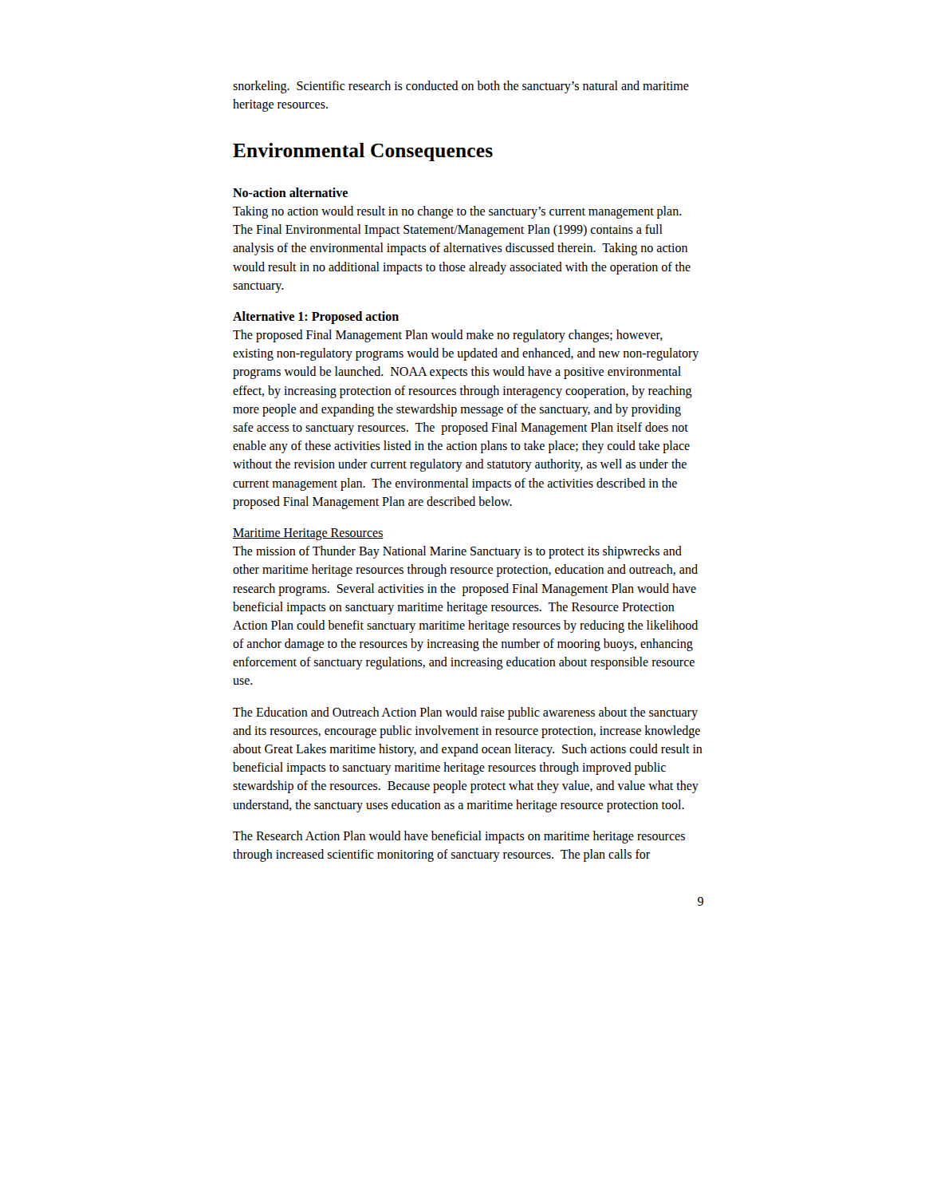snorkeling. Scientific research is conducted on both the sanctuary’s natural and maritime heritage resources.
Environmental Consequences
No-action alternative
Taking no action would result in no change to the sanctuary’s current management plan. The Final Environmental Impact Statement/Management Plan (1999) contains a full analysis of the environmental impacts of alternatives discussed therein. Taking no action would result in no additional impacts to those already associated with the operation of the sanctuary.
Alternative 1: Proposed action
The proposed Final Management Plan would make no regulatory changes; however, existing non-regulatory programs would be updated and enhanced, and new non-regulatory programs would be launched. NOAA expects this would have a positive environmental effect, by increasing protection of resources through interagency cooperation, by reaching more people and expanding the stewardship message of the sanctuary, and by providing safe access to sanctuary resources. The proposed Final Management Plan itself does not enable any of these activities listed in the action plans to take place; they could take place without the revision under current regulatory and statutory authority, as well as under the current management plan. The environmental impacts of the activities described in the proposed Final Management Plan are described below.
Maritime Heritage Resources
The mission of Thunder Bay National Marine Sanctuary is to protect its shipwrecks and other maritime heritage resources through resource protection, education and outreach, and research programs. Several activities in the proposed Final Management Plan would have beneficial impacts on sanctuary maritime heritage resources. The Resource Protection Action Plan could benefit sanctuary maritime heritage resources by reducing the likelihood of anchor damage to the resources by increasing the number of mooring buoys, enhancing enforcement of sanctuary regulations, and increasing education about responsible resource use.
The Education and Outreach Action Plan would raise public awareness about the sanctuary and its resources, encourage public involvement in resource protection, increase knowledge about Great Lakes maritime history, and expand ocean literacy. Such actions could result in beneficial impacts to sanctuary maritime heritage resources through improved public stewardship of the resources. Because people protect what they value, and value what they understand, the sanctuary uses education as a maritime heritage resource protection tool.
The Research Action Plan would have beneficial impacts on maritime heritage resources through increased scientific monitoring of sanctuary resources. The plan calls for
9